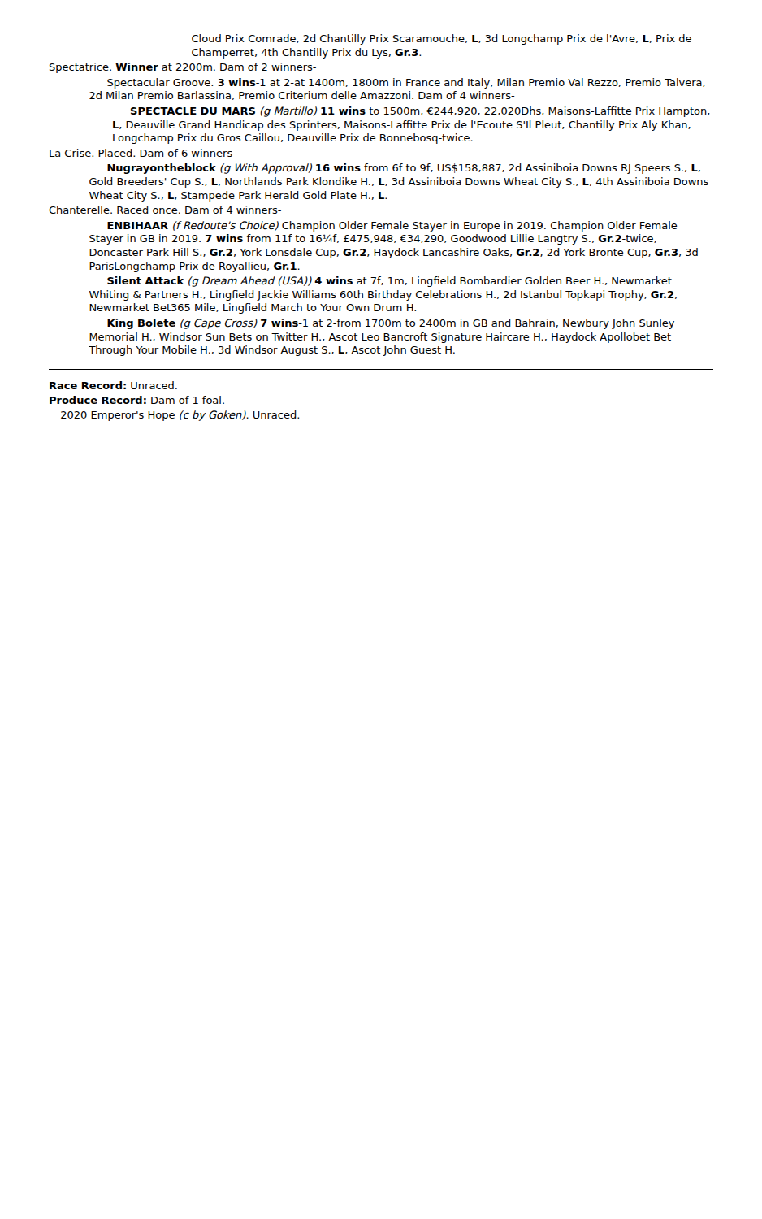Cloud Prix Comrade, 2d Chantilly Prix Scaramouche, L, 3d Longchamp Prix de l'Avre, L, Prix de Champerret, 4th Chantilly Prix du Lys, Gr.3.
Spectatrice. Winner at 2200m. Dam of 2 winners-
Spectacular Groove. 3 wins-1 at 2-at 1400m, 1800m in France and Italy, Milan Premio Val Rezzo, Premio Talvera, 2d Milan Premio Barlassina, Premio Criterium delle Amazzoni. Dam of 4 winners-
SPECTACLE DU MARS (g Martillo) 11 wins to 1500m, €244,920, 22,020Dhs, Maisons-Laffitte Prix Hampton, L, Deauville Grand Handicap des Sprinters, Maisons-Laffitte Prix de l'Ecoute S'Il Pleut, Chantilly Prix Aly Khan, Longchamp Prix du Gros Caillou, Deauville Prix de Bonnebosq-twice.
La Crise. Placed. Dam of 6 winners-
Nugrayontheblock (g With Approval) 16 wins from 6f to 9f, US$158,887, 2d Assiniboia Downs RJ Speers S., L, Gold Breeders' Cup S., L, Northlands Park Klondike H., L, 3d Assiniboia Downs Wheat City S., L, 4th Assiniboia Downs Wheat City S., L, Stampede Park Herald Gold Plate H., L.
Chanterelle. Raced once. Dam of 4 winners-
ENBIHAAR (f Redoute's Choice) Champion Older Female Stayer in Europe in 2019. Champion Older Female Stayer in GB in 2019. 7 wins from 11f to 16¼f, £475,948, €34,290, Goodwood Lillie Langtry S., Gr.2-twice, Doncaster Park Hill S., Gr.2, York Lonsdale Cup, Gr.2, Haydock Lancashire Oaks, Gr.2, 2d York Bronte Cup, Gr.3, 3d ParisLongchamp Prix de Royallieu, Gr.1.
Silent Attack (g Dream Ahead (USA)) 4 wins at 7f, 1m, Lingfield Bombardier Golden Beer H., Newmarket Whiting & Partners H., Lingfield Jackie Williams 60th Birthday Celebrations H., 2d Istanbul Topkapi Trophy, Gr.2, Newmarket Bet365 Mile, Lingfield March to Your Own Drum H.
King Bolete (g Cape Cross) 7 wins-1 at 2-from 1700m to 2400m in GB and Bahrain, Newbury John Sunley Memorial H., Windsor Sun Bets on Twitter H., Ascot Leo Bancroft Signature Haircare H., Haydock Apollobet Bet Through Your Mobile H., 3d Windsor August S., L, Ascot John Guest H.
Race Record: Unraced.
Produce Record: Dam of 1 foal.
2020 Emperor's Hope (c by Goken). Unraced.